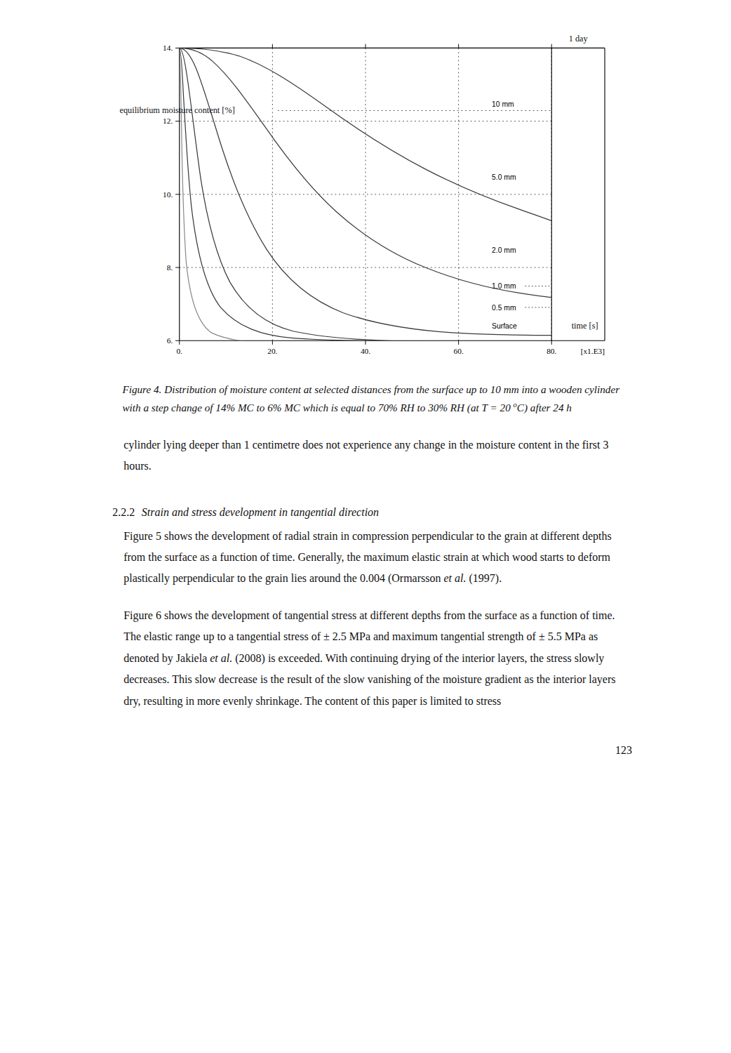1 day 14. 12. 10. 8. 6. 0. 20. 40. 60. 80. [x1.E3] 10 mm 5.0 mm 2.0 mm 1.0 mm 0.5 mm Surface equilibrium moisture content [%] time [s]
Figure 4. Distribution of moisture content at selected distances from the surface up to 10 mm into a wooden cylinder with a step change of 14% MC to 6% MC which is equal to 70% RH to 30% RH (at T = 20 oC) after 24 h
cylinder lying deeper than 1 centimetre does not experience any change in the moisture content in the first 3 hours.
2.2.2 Strain and stress development in tangential direction
Figure 5 shows the development of radial strain in compression perpendicular to the grain at different depths from the surface as a function of time. Generally, the maximum elastic strain at which wood starts to deform plastically perpendicular to the grain lies around the 0.004 (Ormarsson et al. (1997).
Figure 6 shows the development of tangential stress at different depths from the surface as a function of time. The elastic range up to a tangential stress of ± 2.5 MPa and maximum tangential strength of ± 5.5 MPa as denoted by Jakiela et al. (2008) is exceeded. With continuing drying of the interior layers, the stress slowly decreases. This slow decrease is the result of the slow vanishing of the moisture gradient as the interior layers dry, resulting in more evenly shrinkage. The content of this paper is limited to stress
123